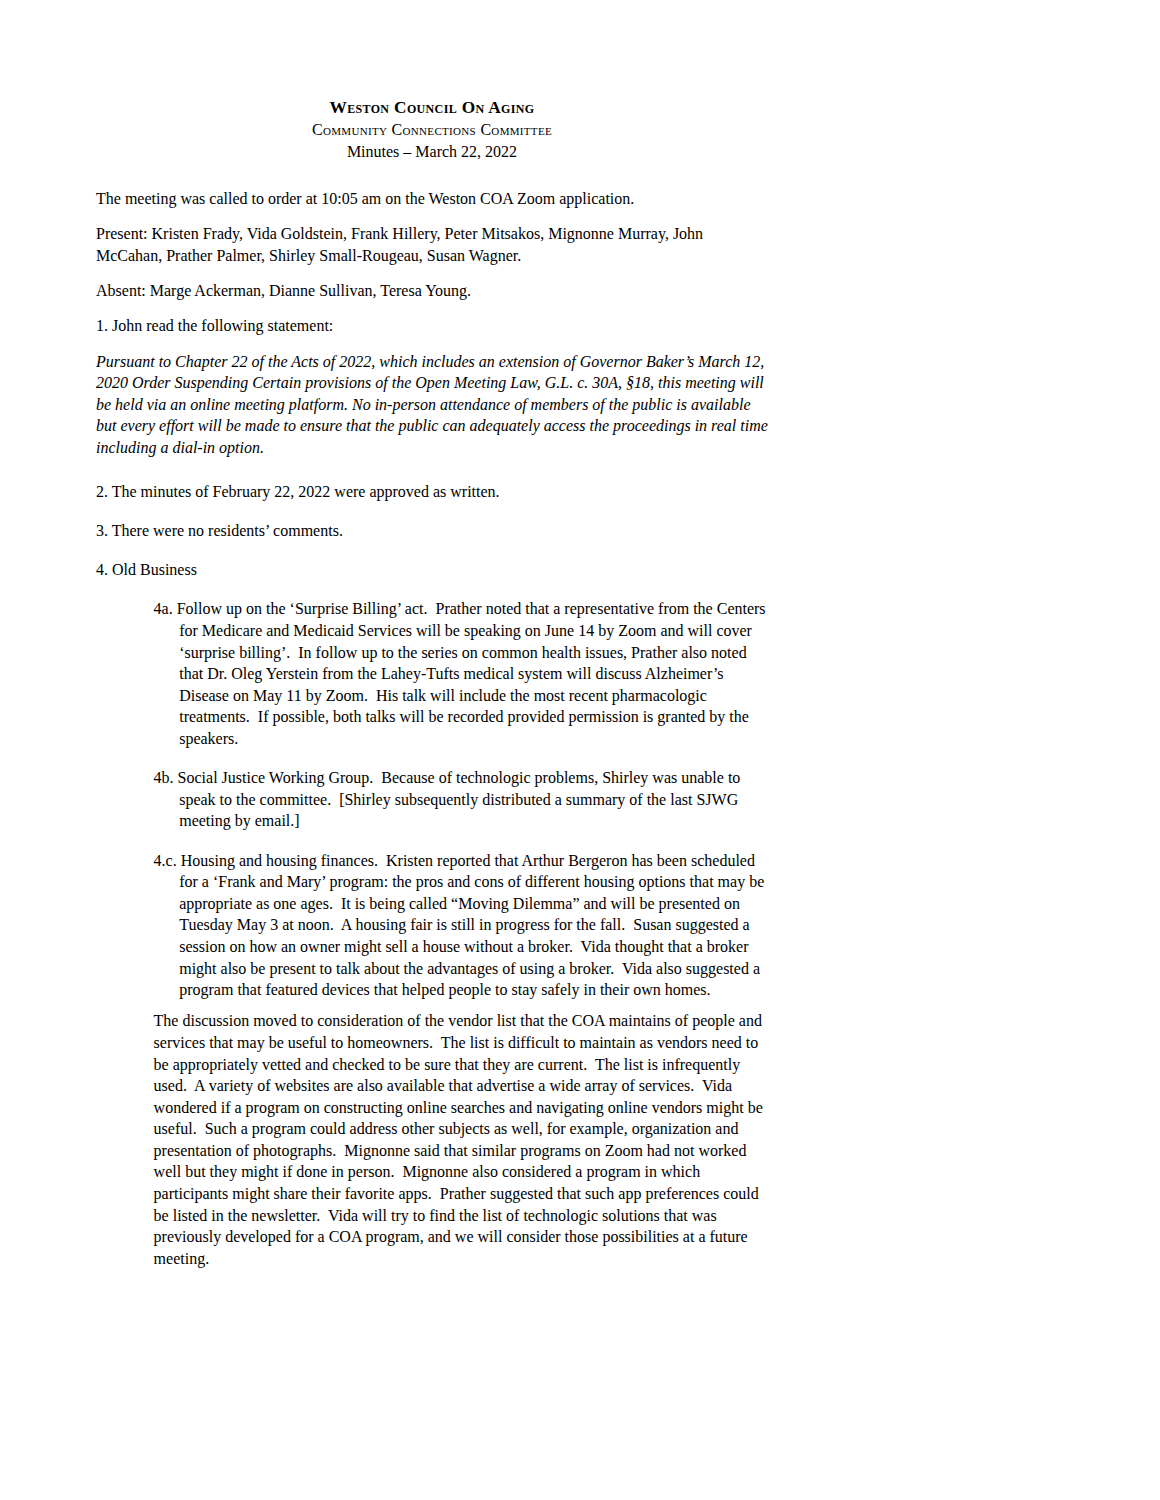Weston Council On Aging
Community Connections Committee
Minutes – March 22, 2022
The meeting was called to order at 10:05 am on the Weston COA Zoom application.
Present: Kristen Frady, Vida Goldstein, Frank Hillery, Peter Mitsakos, Mignonne Murray, John McCahan, Prather Palmer, Shirley Small-Rougeau, Susan Wagner.
Absent: Marge Ackerman, Dianne Sullivan, Teresa Young.
1. John read the following statement:
Pursuant to Chapter 22 of the Acts of 2022, which includes an extension of Governor Baker’s March 12, 2020 Order Suspending Certain provisions of the Open Meeting Law, G.L. c. 30A, §18, this meeting will be held via an online meeting platform. No in-person attendance of members of the public is available but every effort will be made to ensure that the public can adequately access the proceedings in real time including a dial-in option.
2. The minutes of February 22, 2022 were approved as written.
3. There were no residents’ comments.
4. Old Business
4a. Follow up on the ‘Surprise Billing’ act. Prather noted that a representative from the Centers for Medicare and Medicaid Services will be speaking on June 14 by Zoom and will cover ‘surprise billing’. In follow up to the series on common health issues, Prather also noted that Dr. Oleg Yerstein from the Lahey-Tufts medical system will discuss Alzheimer’s Disease on May 11 by Zoom. His talk will include the most recent pharmacologic treatments. If possible, both talks will be recorded provided permission is granted by the speakers.
4b. Social Justice Working Group. Because of technologic problems, Shirley was unable to speak to the committee. [Shirley subsequently distributed a summary of the last SJWG meeting by email.]
4.c. Housing and housing finances. Kristen reported that Arthur Bergeron has been scheduled for a ‘Frank and Mary’ program: the pros and cons of different housing options that may be appropriate as one ages. It is being called “Moving Dilemma” and will be presented on Tuesday May 3 at noon. A housing fair is still in progress for the fall. Susan suggested a session on how an owner might sell a house without a broker. Vida thought that a broker might also be present to talk about the advantages of using a broker. Vida also suggested a program that featured devices that helped people to stay safely in their own homes.
The discussion moved to consideration of the vendor list that the COA maintains of people and services that may be useful to homeowners. The list is difficult to maintain as vendors need to be appropriately vetted and checked to be sure that they are current. The list is infrequently used. A variety of websites are also available that advertise a wide array of services. Vida wondered if a program on constructing online searches and navigating online vendors might be useful. Such a program could address other subjects as well, for example, organization and presentation of photographs. Mignonne said that similar programs on Zoom had not worked well but they might if done in person. Mignonne also considered a program in which participants might share their favorite apps. Prather suggested that such app preferences could be listed in the newsletter. Vida will try to find the list of technologic solutions that was previously developed for a COA program, and we will consider those possibilities at a future meeting.